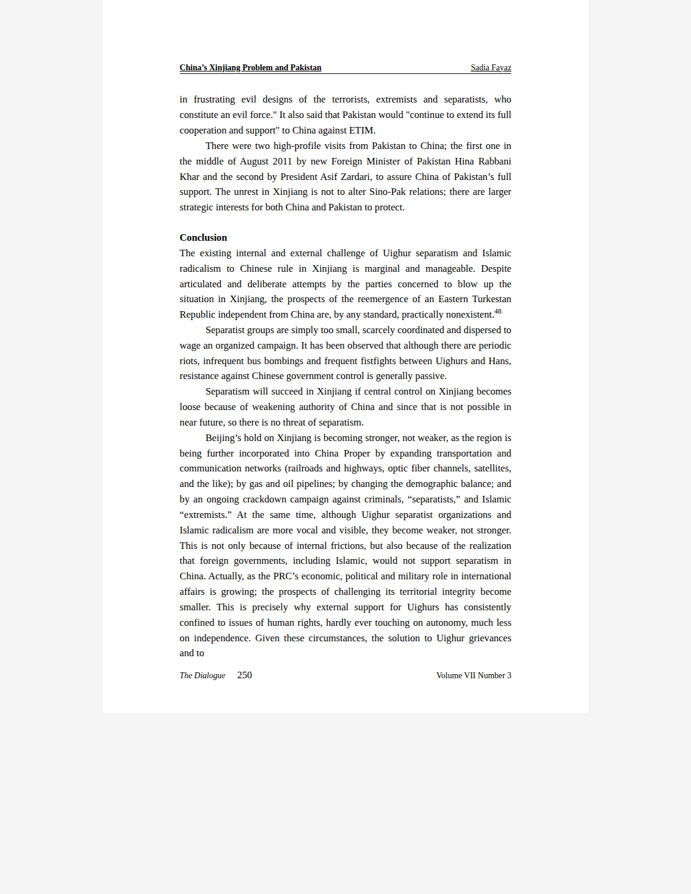China’s Xinjiang Problem and Pakistan Sadia Fayaz
in frustrating evil designs of the terrorists, extremists and separatists, who constitute an evil force." It also said that Pakistan would "continue to extend its full cooperation and support" to China against ETIM.
There were two high-profile visits from Pakistan to China; the first one in the middle of August 2011 by new Foreign Minister of Pakistan Hina Rabbani Khar and the second by President Asif Zardari, to assure China of Pakistan’s full support. The unrest in Xinjiang is not to alter Sino-Pak relations; there are larger strategic interests for both China and Pakistan to protect.
Conclusion
The existing internal and external challenge of Uighur separatism and Islamic radicalism to Chinese rule in Xinjiang is marginal and manageable. Despite articulated and deliberate attempts by the parties concerned to blow up the situation in Xinjiang, the prospects of the reemergence of an Eastern Turkestan Republic independent from China are, by any standard, practically nonexistent.48
Separatist groups are simply too small, scarcely coordinated and dispersed to wage an organized campaign. It has been observed that although there are periodic riots, infrequent bus bombings and frequent fistfights between Uighurs and Hans, resistance against Chinese government control is generally passive.
Separatism will succeed in Xinjiang if central control on Xinjiang becomes loose because of weakening authority of China and since that is not possible in near future, so there is no threat of separatism.
Beijing’s hold on Xinjiang is becoming stronger, not weaker, as the region is being further incorporated into China Proper by expanding transportation and communication networks (railroads and highways, optic fiber channels, satellites, and the like); by gas and oil pipelines; by changing the demographic balance; and by an ongoing crackdown campaign against criminals, “separatists,” and Islamic “extremists.” At the same time, although Uighur separatist organizations and Islamic radicalism are more vocal and visible, they become weaker, not stronger. This is not only because of internal frictions, but also because of the realization that foreign governments, including Islamic, would not support separatism in China. Actually, as the PRC’s economic, political and military role in international affairs is growing; the prospects of challenging its territorial integrity become smaller. This is precisely why external support for Uighurs has consistently confined to issues of human rights, hardly ever touching on autonomy, much less on independence. Given these circumstances, the solution to Uighur grievances and to
The Dialogue 250
Volume VII Number 3